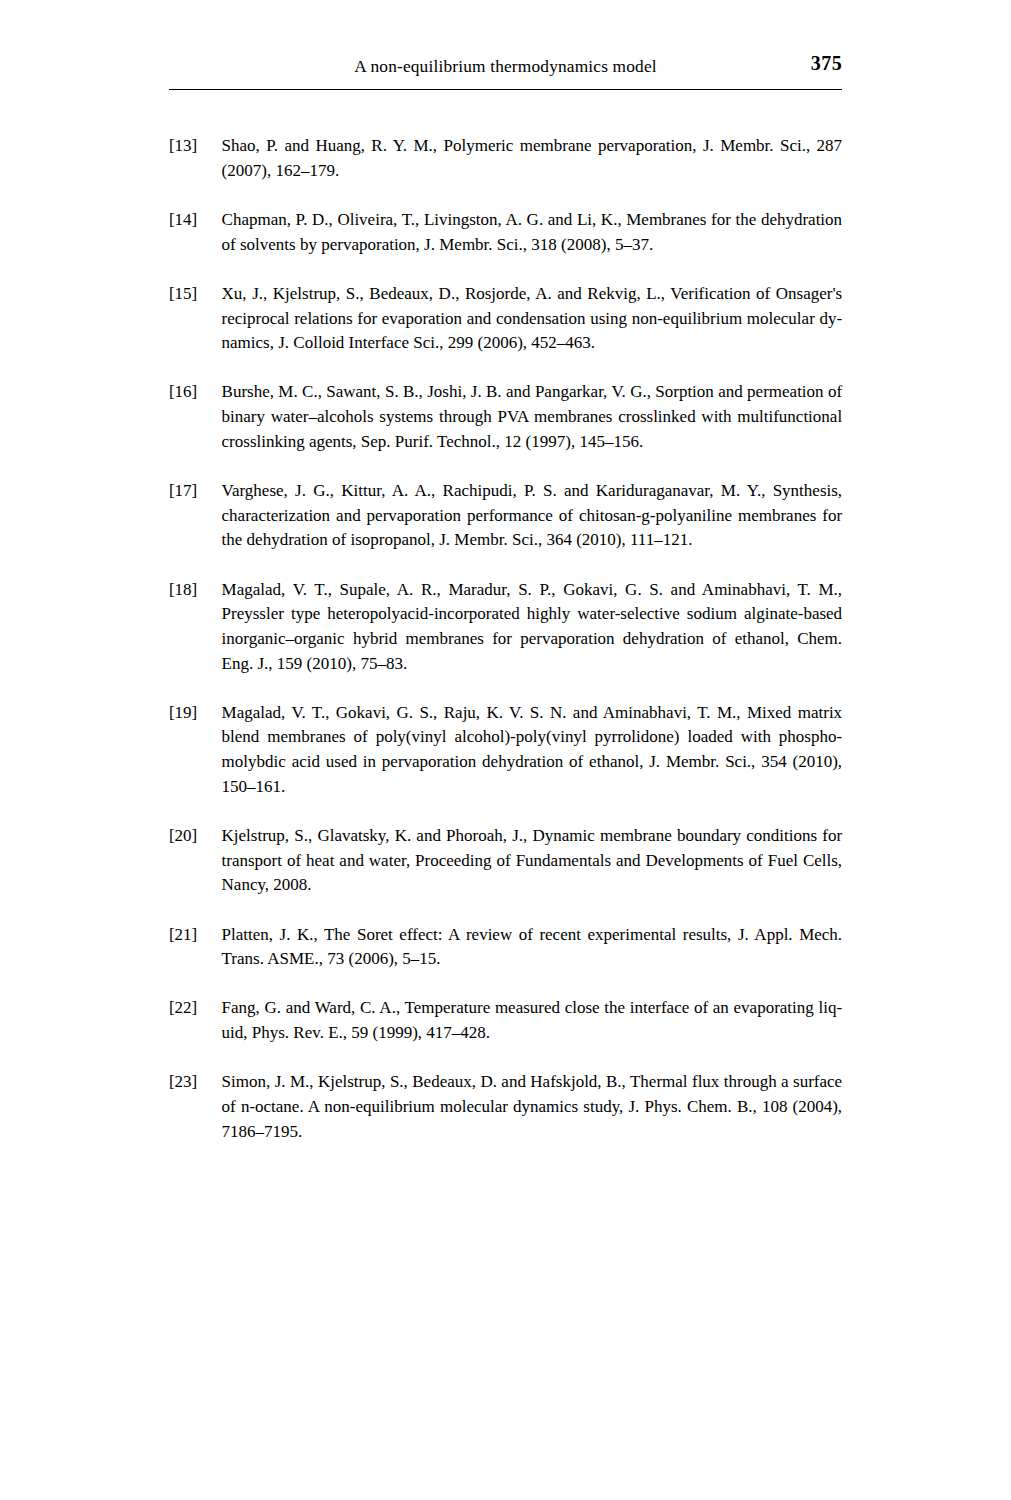A non-equilibrium thermodynamics model 375
[13] Shao, P. and Huang, R. Y. M., Polymeric membrane pervaporation, J. Membr. Sci., 287 (2007), 162–179.
[14] Chapman, P. D., Oliveira, T., Livingston, A. G. and Li, K., Membranes for the dehydration of solvents by pervaporation, J. Membr. Sci., 318 (2008), 5–37.
[15] Xu, J., Kjelstrup, S., Bedeaux, D., Rosjorde, A. and Rekvig, L., Verification of Onsager's reciprocal relations for evaporation and condensation using non-equilibrium molecular dynamics, J. Colloid Interface Sci., 299 (2006), 452–463.
[16] Burshe, M. C., Sawant, S. B., Joshi, J. B. and Pangarkar, V. G., Sorption and permeation of binary water–alcohols systems through PVA membranes crosslinked with multifunctional crosslinking agents, Sep. Purif. Technol., 12 (1997), 145–156.
[17] Varghese, J. G., Kittur, A. A., Rachipudi, P. S. and Kariduraganavar, M. Y., Synthesis, characterization and pervaporation performance of chitosan-g-polyaniline membranes for the dehydration of isopropanol, J. Membr. Sci., 364 (2010), 111–121.
[18] Magalad, V. T., Supale, A. R., Maradur, S. P., Gokavi, G. S. and Aminabhavi, T. M., Preyssler type heteropolyacid-incorporated highly water-selective sodium alginate-based inorganic–organic hybrid membranes for pervaporation dehydration of ethanol, Chem. Eng. J., 159 (2010), 75–83.
[19] Magalad, V. T., Gokavi, G. S., Raju, K. V. S. N. and Aminabhavi, T. M., Mixed matrix blend membranes of poly(vinyl alcohol)-poly(vinyl pyrrolidone) loaded with phosphomolybdic acid used in pervaporation dehydration of ethanol, J. Membr. Sci., 354 (2010), 150–161.
[20] Kjelstrup, S., Glavatsky, K. and Phoroah, J., Dynamic membrane boundary conditions for transport of heat and water, Proceeding of Fundamentals and Developments of Fuel Cells, Nancy, 2008.
[21] Platten, J. K., The Soret effect: A review of recent experimental results, J. Appl. Mech. Trans. ASME., 73 (2006), 5–15.
[22] Fang, G. and Ward, C. A., Temperature measured close the interface of an evaporating liquid, Phys. Rev. E., 59 (1999), 417–428.
[23] Simon, J. M., Kjelstrup, S., Bedeaux, D. and Hafskjold, B., Thermal flux through a surface of n-octane. A non-equilibrium molecular dynamics study, J. Phys. Chem. B., 108 (2004), 7186–7195.